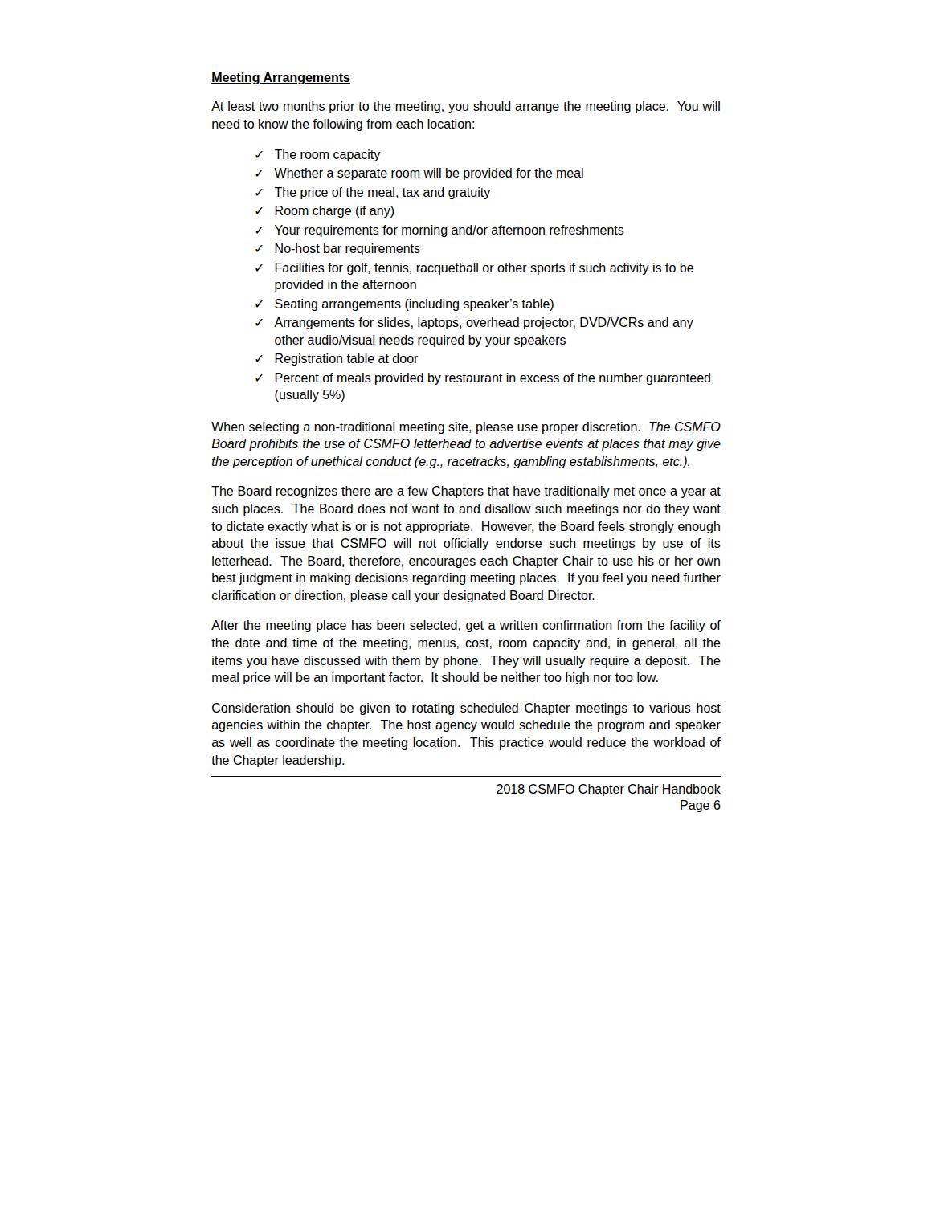Meeting Arrangements
At least two months prior to the meeting, you should arrange the meeting place. You will need to know the following from each location:
The room capacity
Whether a separate room will be provided for the meal
The price of the meal, tax and gratuity
Room charge (if any)
Your requirements for morning and/or afternoon refreshments
No-host bar requirements
Facilities for golf, tennis, racquetball or other sports if such activity is to be provided in the afternoon
Seating arrangements (including speaker’s table)
Arrangements for slides, laptops, overhead projector, DVD/VCRs and any other audio/visual needs required by your speakers
Registration table at door
Percent of meals provided by restaurant in excess of the number guaranteed
(usually 5%)
When selecting a non-traditional meeting site, please use proper discretion. The CSMFO Board prohibits the use of CSMFO letterhead to advertise events at places that may give the perception of unethical conduct (e.g., racetracks, gambling establishments, etc.).
The Board recognizes there are a few Chapters that have traditionally met once a year at such places. The Board does not want to and disallow such meetings nor do they want to dictate exactly what is or is not appropriate. However, the Board feels strongly enough about the issue that CSMFO will not officially endorse such meetings by use of its letterhead. The Board, therefore, encourages each Chapter Chair to use his or her own best judgment in making decisions regarding meeting places. If you feel you need further clarification or direction, please call your designated Board Director.
After the meeting place has been selected, get a written confirmation from the facility of the date and time of the meeting, menus, cost, room capacity and, in general, all the items you have discussed with them by phone. They will usually require a deposit. The meal price will be an important factor. It should be neither too high nor too low.
Consideration should be given to rotating scheduled Chapter meetings to various host agencies within the chapter. The host agency would schedule the program and speaker as well as coordinate the meeting location. This practice would reduce the workload of the Chapter leadership.
2018 CSMFO Chapter Chair Handbook
Page 6